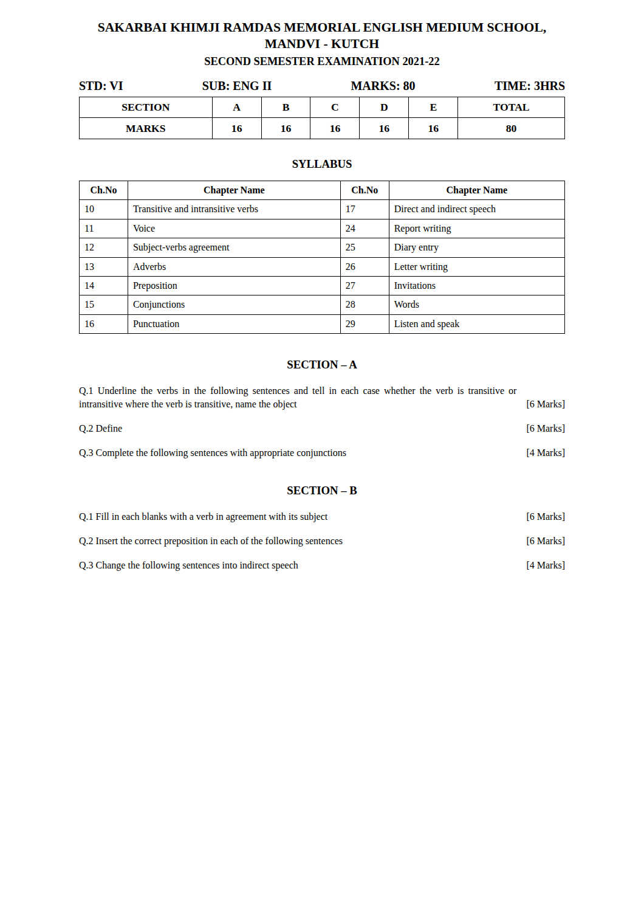SAKARBAI KHIMJI RAMDAS MEMORIAL ENGLISH MEDIUM SCHOOL,
MANDVI - KUTCH
SECOND SEMESTER EXAMINATION 2021-22
STD: VI SUB: ENG II MARKS: 80 TIME: 3HRS
| SECTION | A | B | C | D | E | TOTAL |
| MARKS | 16 | 16 | 16 | 16 | 16 | 80 |
SYLLABUS
| Ch.No | Chapter Name | Ch.No | Chapter Name |
| --- | --- | --- | --- |
| 10 | Transitive and intransitive verbs | 17 | Direct and indirect speech |
| 11 | Voice | 24 | Report writing |
| 12 | Subject-verbs agreement | 25 | Diary entry |
| 13 | Adverbs | 26 | Letter writing |
| 14 | Preposition | 27 | Invitations |
| 15 | Conjunctions | 28 | Words |
| 16 | Punctuation | 29 | Listen and speak |
SECTION – A
Q.1 Underline the verbs in the following sentences and tell in each case whether the verb is transitive or intransitive where the verb is transitive, name the object [6 Marks]
Q.2 Define [6 Marks]
Q.3 Complete the following sentences with appropriate conjunctions [4 Marks]
SECTION – B
Q.1 Fill in each blanks with a verb in agreement with its subject [6 Marks]
Q.2 Insert the correct preposition in each of the following sentences [6 Marks]
Q.3 Change the following sentences into indirect speech [4 Marks]